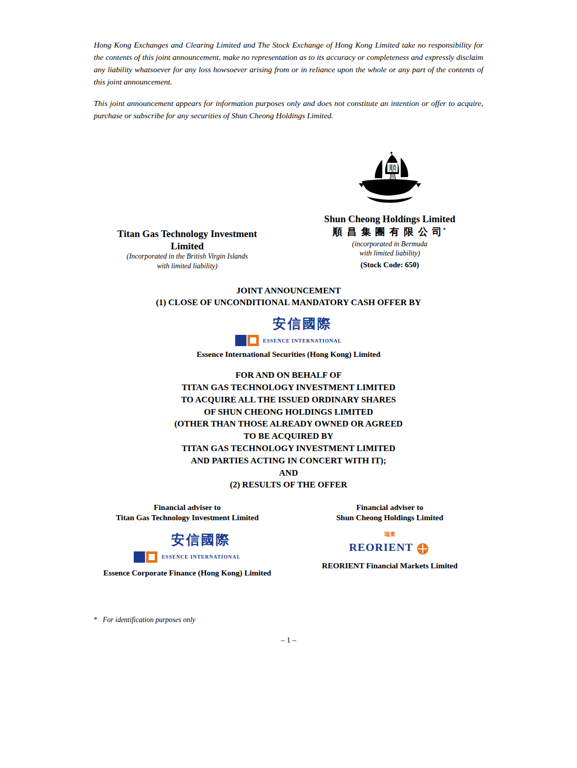Hong Kong Exchanges and Clearing Limited and The Stock Exchange of Hong Kong Limited take no responsibility for the contents of this joint announcement, make no representation as to its accuracy or completeness and expressly disclaim any liability whatsoever for any loss howsoever arising from or in reliance upon the whole or any part of the contents of this joint announcement.
This joint announcement appears for information purposes only and does not constitute an intention or offer to acquire, purchase or subscribe for any securities of Shun Cheong Holdings Limited.
Titan Gas Technology Investment
Limited
(Incorporated in the British Virgin Islands
with limited liability)
順 昌
Shun Cheong Holdings Limited
順 昌 集 團 有 限 公 司*
(incorporated in Bermuda
with limited liability)
(Stock Code: 650)
JOINT ANNOUNCEMENT
(1) CLOSE OF UNCONDITIONAL MANDATORY CASH OFFER BY
安信國際
ESSENCE INTERNATIONAL
Essence International Securities (Hong Kong) Limited
FOR AND ON BEHALF OF
TITAN GAS TECHNOLOGY INVESTMENT LIMITED
TO ACQUIRE ALL THE ISSUED ORDINARY SHARES
OF SHUN CHEONG HOLDINGS LIMITED
(OTHER THAN THOSE ALREADY OWNED OR AGREED
TO BE ACQUIRED BY
TITAN GAS TECHNOLOGY INVESTMENT LIMITED
AND PARTIES ACTING IN CONCERT WITH IT);
AND
(2) RESULTS OF THE OFFER
Financial adviser to
Titan Gas Technology Investment Limited
安信國際
ESSENCE INTERNATIONAL
Essence Corporate Finance (Hong Kong) Limited
Financial adviser to
Shun Cheong Holdings Limited
瑞東
REORIENT
REORIENT Financial Markets Limited
* For identification purposes only
– 1 –